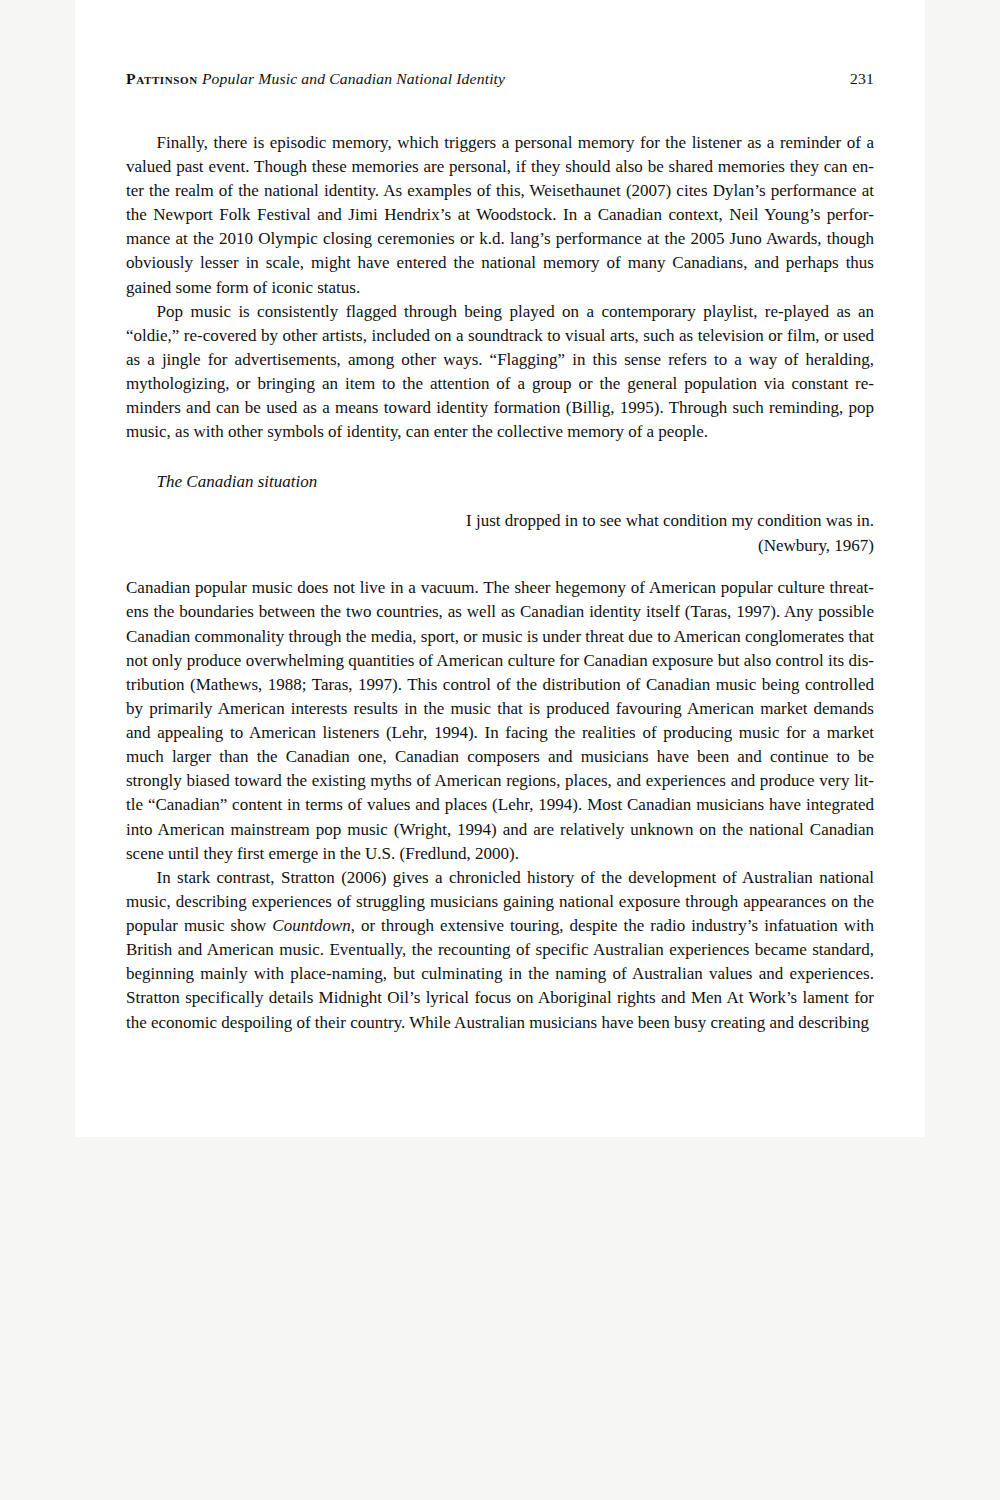Pattinson Popular Music and Canadian National Identity 231
Finally, there is episodic memory, which triggers a personal memory for the listener as a reminder of a valued past event. Though these memories are personal, if they should also be shared memories they can enter the realm of the national identity. As examples of this, Weisethaunet (2007) cites Dylan’s performance at the Newport Folk Festival and Jimi Hendrix’s at Woodstock. In a Canadian context, Neil Young’s performance at the 2010 Olympic closing ceremonies or k.d. lang’s performance at the 2005 Juno Awards, though obviously lesser in scale, might have entered the national memory of many Canadians, and perhaps thus gained some form of iconic status.
Pop music is consistently flagged through being played on a contemporary playlist, re-played as an “oldie,” re-covered by other artists, included on a soundtrack to visual arts, such as television or film, or used as a jingle for advertisements, among other ways. “Flagging” in this sense refers to a way of heralding, mythologizing, or bringing an item to the attention of a group or the general population via constant reminders and can be used as a means toward identity formation (Billig, 1995). Through such reminding, pop music, as with other symbols of identity, can enter the collective memory of a people.
The Canadian situation
I just dropped in to see what condition my condition was in.
(Newbury, 1967)
Canadian popular music does not live in a vacuum. The sheer hegemony of American popular culture threatens the boundaries between the two countries, as well as Canadian identity itself (Taras, 1997). Any possible Canadian commonality through the media, sport, or music is under threat due to American conglomerates that not only produce overwhelming quantities of American culture for Canadian exposure but also control its distribution (Mathews, 1988; Taras, 1997). This control of the distribution of Canadian music being controlled by primarily American interests results in the music that is produced favouring American market demands and appealing to American listeners (Lehr, 1994). In facing the realities of producing music for a market much larger than the Canadian one, Canadian composers and musicians have been and continue to be strongly biased toward the existing myths of American regions, places, and experiences and produce very little “Canadian” content in terms of values and places (Lehr, 1994). Most Canadian musicians have integrated into American mainstream pop music (Wright, 1994) and are relatively unknown on the national Canadian scene until they first emerge in the U.S. (Fredlund, 2000).
In stark contrast, Stratton (2006) gives a chronicled history of the development of Australian national music, describing experiences of struggling musicians gaining national exposure through appearances on the popular music show Countdown, or through extensive touring, despite the radio industry’s infatuation with British and American music. Eventually, the recounting of specific Australian experiences became standard, beginning mainly with place-naming, but culminating in the naming of Australian values and experiences. Stratton specifically details Midnight Oil’s lyrical focus on Aboriginal rights and Men At Work’s lament for the economic despoiling of their country. While Australian musicians have been busy creating and describing